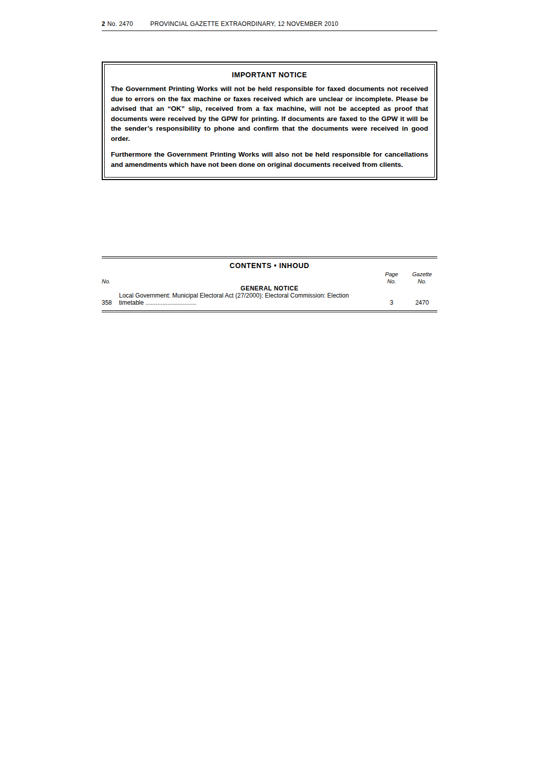2 No. 2470PROVINCIAL GAZETTE EXTRAORDINARY, 12 NOVEMBER 2010
IMPORTANT NOTICE
The Government Printing Works will not be held responsible for faxed documents not received due to errors on the fax machine or faxes received which are unclear or incomplete. Please be advised that an “OK” slip, received from a fax machine, will not be accepted as proof that documents were received by the GPW for printing. If documents are faxed to the GPW it will be the sender’s responsibility to phone and confirm that the documents were received in good order.
Furthermore the Government Printing Works will also not be held responsible for cancellations and amendments which have not been done on original documents received from clients.
CONTENTS • INHOUD
| No. | | Page No. | Gazette No. |
| GENERAL NOTICE |
| 358 | Local Government: Municipal Electoral Act (27/2000): Electoral Commission: Election timetable .............................. | 3 | 2470 |